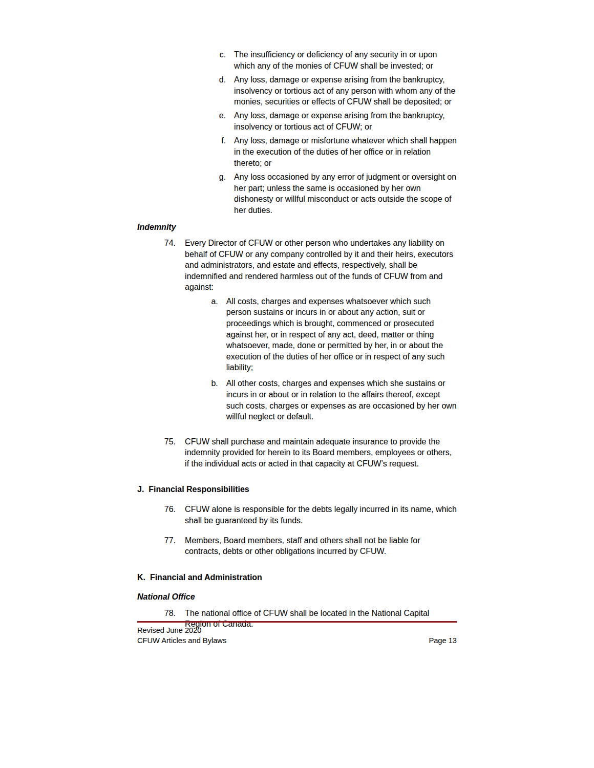The insufficiency or deficiency of any security in or upon which any of the monies of CFUW shall be invested; or
Any loss, damage or expense arising from the bankruptcy, insolvency or tortious act of any person with whom any of the monies, securities or effects of CFUW shall be deposited; or
Any loss, damage or expense arising from the bankruptcy, insolvency or tortious act of CFUW; or
Any loss, damage or misfortune whatever which shall happen in the execution of the duties of her office or in relation thereto; or
Any loss occasioned by any error of judgment or oversight on her part; unless the same is occasioned by her own dishonesty or willful misconduct or acts outside the scope of her duties.
Indemnity
74. Every Director of CFUW or other person who undertakes any liability on behalf of CFUW or any company controlled by it and their heirs, executors and administrators, and estate and effects, respectively, shall be indemnified and rendered harmless out of the funds of CFUW from and against:
All costs, charges and expenses whatsoever which such person sustains or incurs in or about any action, suit or proceedings which is brought, commenced or prosecuted against her, or in respect of any act, deed, matter or thing whatsoever, made, done or permitted by her, in or about the execution of the duties of her office or in respect of any such liability;
All other costs, charges and expenses which she sustains or incurs in or about or in relation to the affairs thereof, except such costs, charges or expenses as are occasioned by her own willful neglect or default.
75. CFUW shall purchase and maintain adequate insurance to provide the indemnity provided for herein to its Board members, employees or others, if the individual acts or acted in that capacity at CFUW’s request.
J. Financial Responsibilities
76. CFUW alone is responsible for the debts legally incurred in its name, which shall be guaranteed by its funds.
77. Members, Board members, staff and others shall not be liable for contracts, debts or other obligations incurred by CFUW.
K. Financial and Administration
National Office
78. The national office of CFUW shall be located in the National Capital Region of Canada.
Revised June 2020
CFUW Articles and Bylaws
Page 13